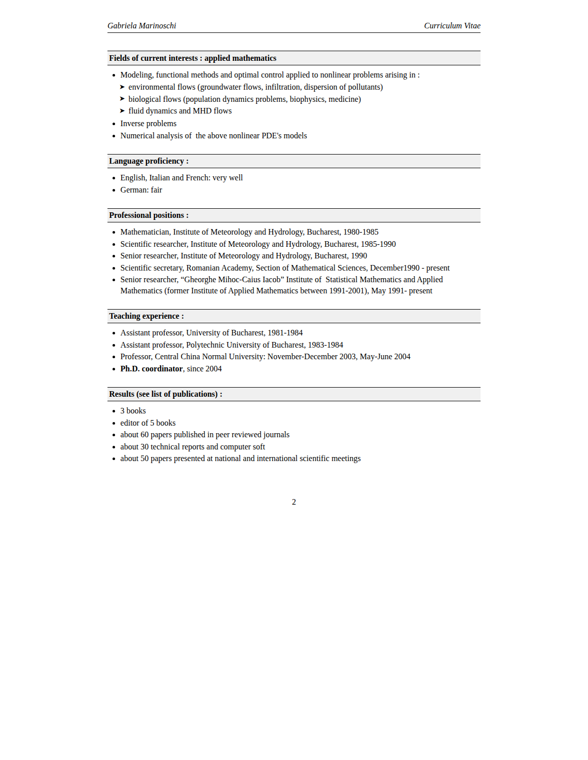Gabriela Marinoschi Curriculum Vitae
Fields of current interests : applied mathematics
Modeling, functional methods and optimal control applied to nonlinear problems arising in :
environmental flows (groundwater flows, infiltration, dispersion of pollutants)
biological flows (population dynamics problems, biophysics, medicine)
fluid dynamics and MHD flows
Inverse problems
Numerical analysis of the above nonlinear PDE's models
Language proficiency :
English, Italian and French: very well
German: fair
Professional positions :
Mathematician, Institute of Meteorology and Hydrology, Bucharest, 1980-1985
Scientific researcher, Institute of Meteorology and Hydrology, Bucharest, 1985-1990
Senior researcher, Institute of Meteorology and Hydrology, Bucharest, 1990
Scientific secretary, Romanian Academy, Section of Mathematical Sciences, December1990 - present
Senior researcher, “Gheorghe Mihoc-Caius Iacob” Institute of Statistical Mathematics and Applied Mathematics (former Institute of Applied Mathematics between 1991-2001), May 1991- present
Teaching experience :
Assistant professor, University of Bucharest, 1981-1984
Assistant professor, Polytechnic University of Bucharest, 1983-1984
Professor, Central China Normal University: November-December 2003, May-June 2004
Ph.D. coordinator, since 2004
Results (see list of publications) :
3 books
editor of 5 books
about 60 papers published in peer reviewed journals
about 30 technical reports and computer soft
about 50 papers presented at national and international scientific meetings
2